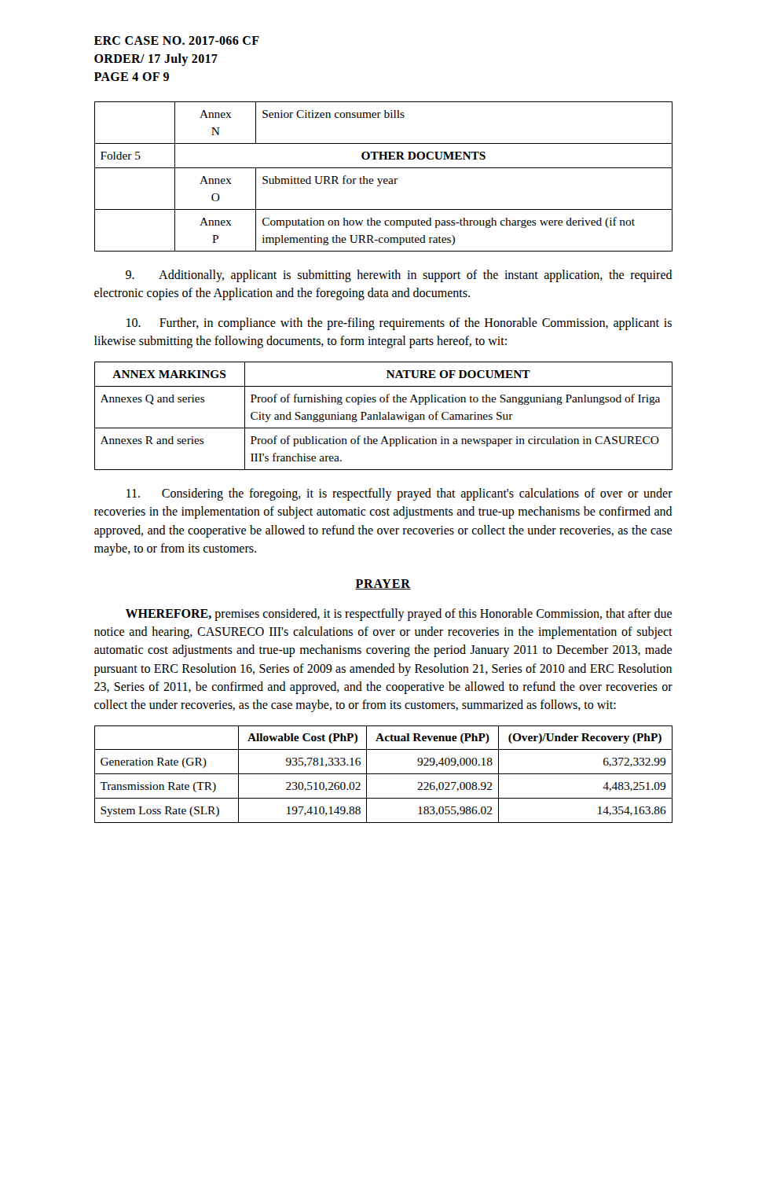ERC CASE NO. 2017-066 CF
ORDER/ 17 July 2017
PAGE 4 OF 9
| | Annex N | Senior Citizen consumer bills |
| Folder 5 | OTHER DOCUMENTS |
| | Annex O | Submitted URR for the year |
| | Annex P | Computation on how the computed pass-through charges were derived (if not implementing the URR-computed rates) |
9. Additionally, applicant is submitting herewith in support of the instant application, the required electronic copies of the Application and the foregoing data and documents.
10. Further, in compliance with the pre-filing requirements of the Honorable Commission, applicant is likewise submitting the following documents, to form integral parts hereof, to wit:
| ANNEX MARKINGS | NATURE OF DOCUMENT |
| --- | --- |
| Annexes Q and series | Proof of furnishing copies of the Application to the Sangguniang Panlungsod of Iriga City and Sangguniang Panlalawigan of Camarines Sur |
| Annexes R and series | Proof of publication of the Application in a newspaper in circulation in CASURECO III's franchise area. |
11. Considering the foregoing, it is respectfully prayed that applicant's calculations of over or under recoveries in the implementation of subject automatic cost adjustments and true-up mechanisms be confirmed and approved, and the cooperative be allowed to refund the over recoveries or collect the under recoveries, as the case maybe, to or from its customers.
PRAYER
WHEREFORE, premises considered, it is respectfully prayed of this Honorable Commission, that after due notice and hearing, CASURECO III's calculations of over or under recoveries in the implementation of subject automatic cost adjustments and true-up mechanisms covering the period January 2011 to December 2013, made pursuant to ERC Resolution 16, Series of 2009 as amended by Resolution 21, Series of 2010 and ERC Resolution 23, Series of 2011, be confirmed and approved, and the cooperative be allowed to refund the over recoveries or collect the under recoveries, as the case maybe, to or from its customers, summarized as follows, to wit:
| | Allowable Cost (PhP) | Actual Revenue (PhP) | (Over)/Under Recovery (PhP) |
| --- | --- | --- | --- |
| Generation Rate (GR) | 935,781,333.16 | 929,409,000.18 | 6,372,332.99 |
| Transmission Rate (TR) | 230,510,260.02 | 226,027,008.92 | 4,483,251.09 |
| System Loss Rate (SLR) | 197,410,149.88 | 183,055,986.02 | 14,354,163.86 |